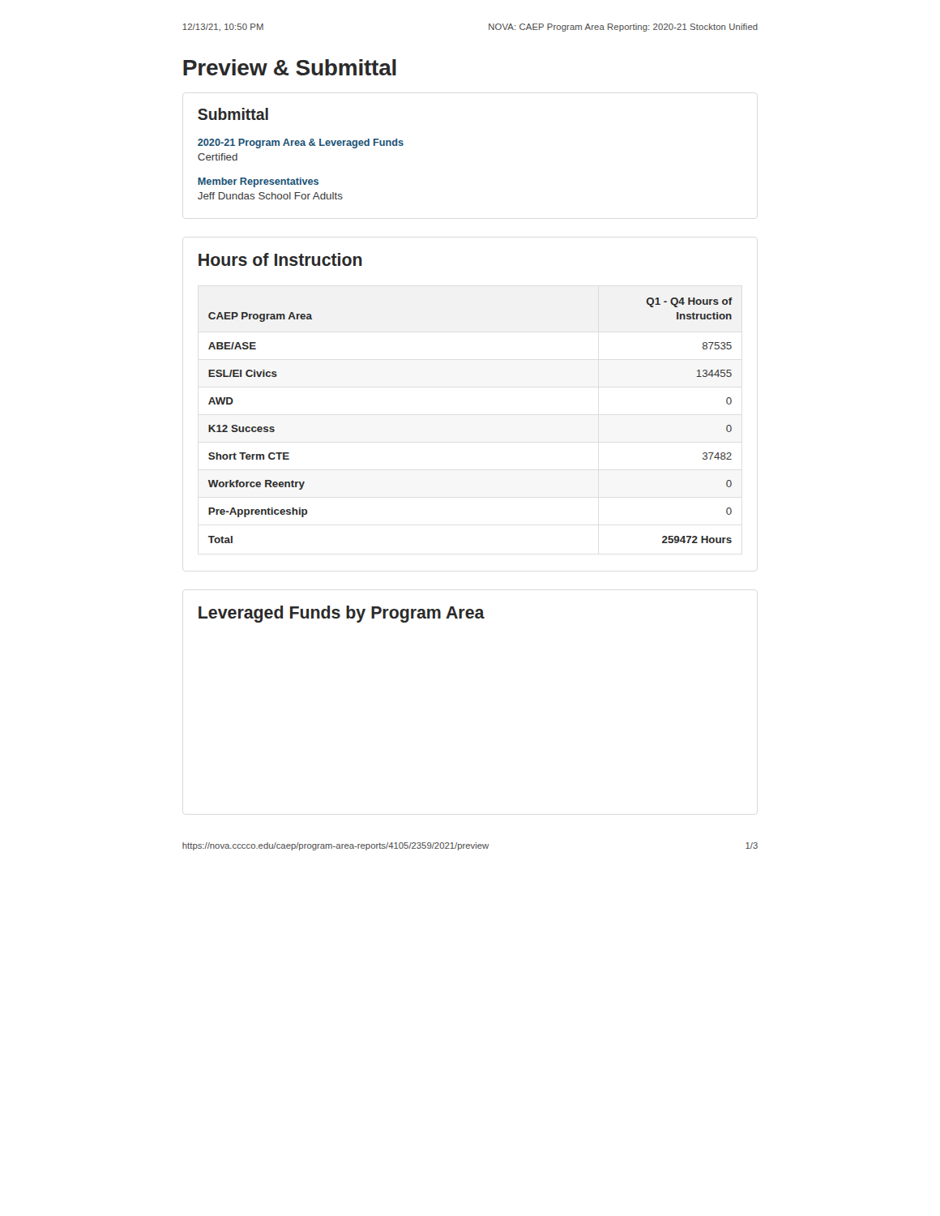12/13/21, 10:50 PM NOVA: CAEP Program Area Reporting: 2020-21 Stockton Unified
Preview & Submittal
Submittal
2020-21 Program Area & Leveraged Funds
Certified
Member Representatives
Jeff Dundas School For Adults
Hours of Instruction
| CAEP Program Area | Q1 - Q4 Hours of Instruction |
| --- | --- |
| ABE/ASE | 87535 |
| ESL/El Civics | 134455 |
| AWD | 0 |
| K12 Success | 0 |
| Short Term CTE | 37482 |
| Workforce Reentry | 0 |
| Pre-Apprenticeship | 0 |
| Total | 259472 Hours |
Leveraged Funds by Program Area
https://nova.cccco.edu/caep/program-area-reports/4105/2359/2021/preview 1/3